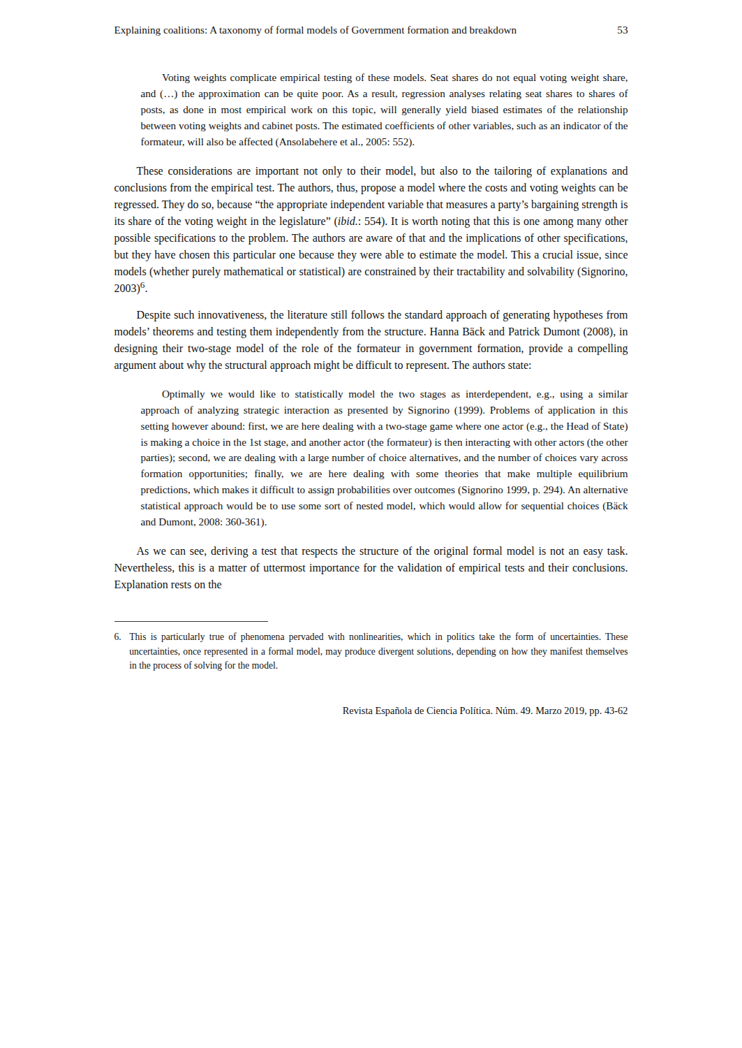Explaining coalitions: A taxonomy of formal models of Government formation and breakdown 53
Voting weights complicate empirical testing of these models. Seat shares do not equal voting weight share, and (…) the approximation can be quite poor. As a result, regression analyses relating seat shares to shares of posts, as done in most empirical work on this topic, will generally yield biased estimates of the relationship between voting weights and cabinet posts. The estimated coefficients of other variables, such as an indicator of the formateur, will also be affected (Ansolabehere et al., 2005: 552).
These considerations are important not only to their model, but also to the tailoring of explanations and conclusions from the empirical test. The authors, thus, propose a model where the costs and voting weights can be regressed. They do so, because “the appropriate independent variable that measures a party’s bargaining strength is its share of the voting weight in the legislature” (ibid.: 554). It is worth noting that this is one among many other possible specifications to the problem. The authors are aware of that and the implications of other specifications, but they have chosen this particular one because they were able to estimate the model. This a crucial issue, since models (whether purely mathematical or statistical) are constrained by their tractability and solvability (Signorino, 2003)6.
Despite such innovativeness, the literature still follows the standard approach of generating hypotheses from models’ theorems and testing them independently from the structure. Hanna Bäck and Patrick Dumont (2008), in designing their two-stage model of the role of the formateur in government formation, provide a compelling argument about why the structural approach might be difficult to represent. The authors state:
Optimally we would like to statistically model the two stages as interdependent, e.g., using a similar approach of analyzing strategic interaction as presented by Signorino (1999). Problems of application in this setting however abound: first, we are here dealing with a two-stage game where one actor (e.g., the Head of State) is making a choice in the 1st stage, and another actor (the formateur) is then interacting with other actors (the other parties); second, we are dealing with a large number of choice alternatives, and the number of choices vary across formation opportunities; finally, we are here dealing with some theories that make multiple equilibrium predictions, which makes it difficult to assign probabilities over outcomes (Signorino 1999, p. 294). An alternative statistical approach would be to use some sort of nested model, which would allow for sequential choices (Bäck and Dumont, 2008: 360-361).
As we can see, deriving a test that respects the structure of the original formal model is not an easy task. Nevertheless, this is a matter of uttermost importance for the validation of empirical tests and their conclusions. Explanation rests on the
6. This is particularly true of phenomena pervaded with nonlinearities, which in politics take the form of uncertainties. These uncertainties, once represented in a formal model, may produce divergent solutions, depending on how they manifest themselves in the process of solving for the model.
Revista Española de Ciencia Política. Núm. 49. Marzo 2019, pp. 43-62